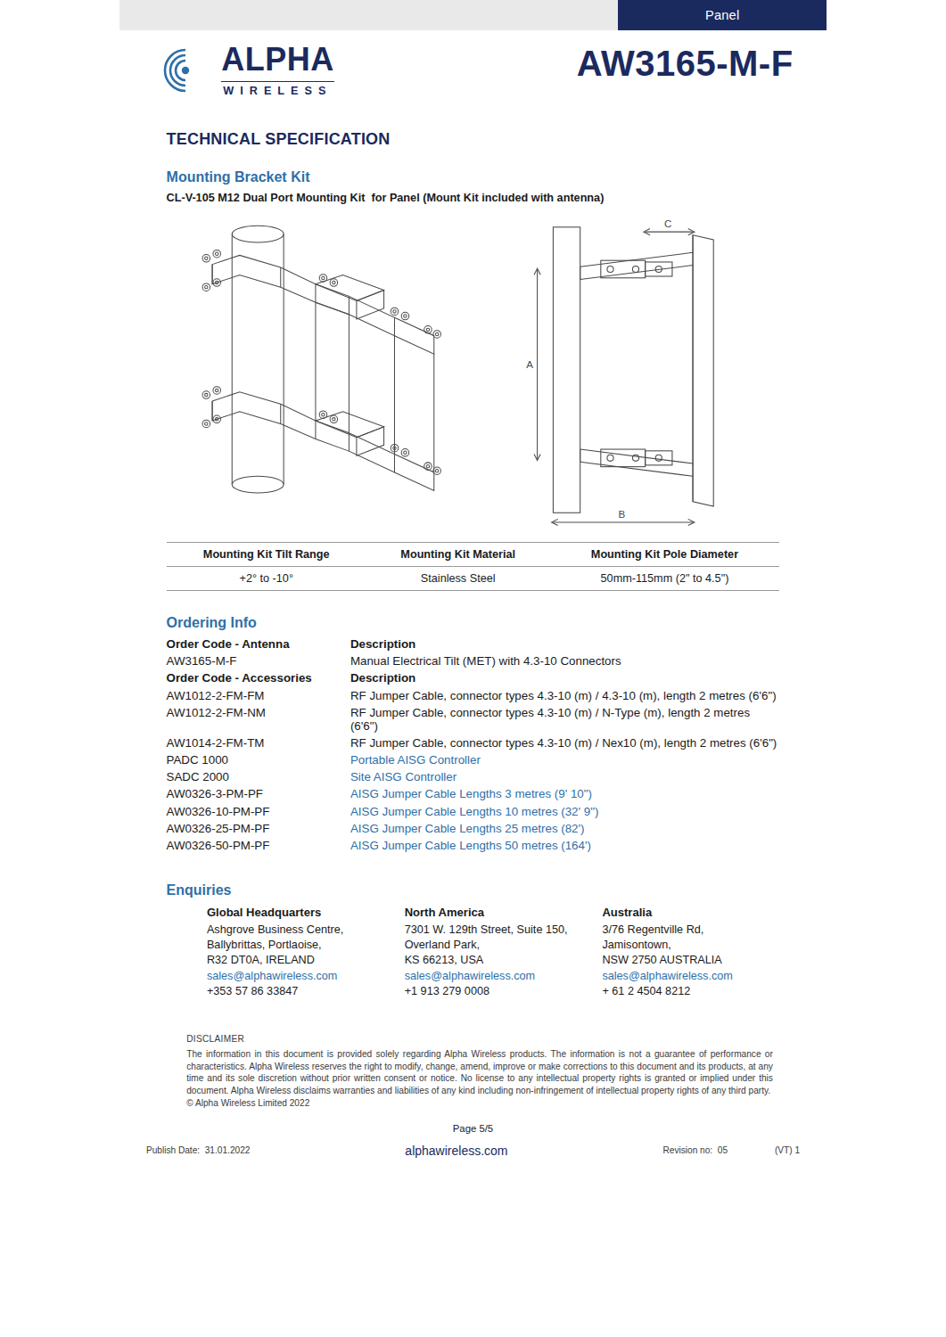Panel
ALPHA
WIRELESS
AW3165-M-F
TECHNICAL SPECIFICATION
Mounting Bracket Kit
CL-V-105 M12 Dual Port Mounting Kit for Panel (Mount Kit included with antenna)
A B C
| Mounting Kit Tilt Range | Mounting Kit Material | Mounting Kit Pole Diameter |
| --- | --- | --- |
| +2° to -10° | Stainless Steel | 50mm-115mm (2" to 4.5") |
Ordering Info
Order Code - Antenna
Description
AW3165-M-F
Manual Electrical Tilt (MET) with 4.3-10 Connectors
Order Code - Accessories
Description
AW1012-2-FM-FM
RF Jumper Cable, connector types 4.3-10 (m) / 4.3-10 (m), length 2 metres (6'6")
AW1012-2-FM-NM
RF Jumper Cable, connector types 4.3-10 (m) / N-Type (m), length 2 metres (6'6")
AW1014-2-FM-TM
RF Jumper Cable, connector types 4.3-10 (m) / Nex10 (m), length 2 metres (6'6")
PADC 1000
Portable AISG Controller
SADC 2000
Site AISG Controller
AW0326-3-PM-PF
AISG Jumper Cable Lengths 3 metres (9' 10")
AW0326-10-PM-PF
AISG Jumper Cable Lengths 10 metres (32' 9")
AW0326-25-PM-PF
AISG Jumper Cable Lengths 25 metres (82')
AW0326-50-PM-PF
AISG Jumper Cable Lengths 50 metres (164')
Enquiries
Global Headquarters
Ashgrove Business Centre,
Ballybrittas, Portlaoise,
R32 DT0A, IRELAND
sales@alphawireless.com
+353 57 86 33847
North America
7301 W. 129th Street, Suite 150,
Overland Park,
KS 66213, USA
sales@alphawireless.com
+1 913 279 0008
Australia
3/76 Regentville Rd,
Jamisontown,
NSW 2750 AUSTRALIA
sales@alphawireless.com
+ 61 2 4504 8212
DISCLAIMER
The information in this document is provided solely regarding Alpha Wireless products. The information is not a guarantee of performance or characteristics. Alpha Wireless reserves the right to modify, change, amend, improve or make corrections to this document and its products, at any time and its sole discretion without prior written consent or notice. No license to any intellectual property rights is granted or implied under this document. Alpha Wireless disclaims warranties and liabilities of any kind including non-infringement of intellectual property rights of any third party.
© Alpha Wireless Limited 2022
Page 5/5
Publish Date: 31.01.2022
alphawireless.com
Revision no: 05 (VT) 1